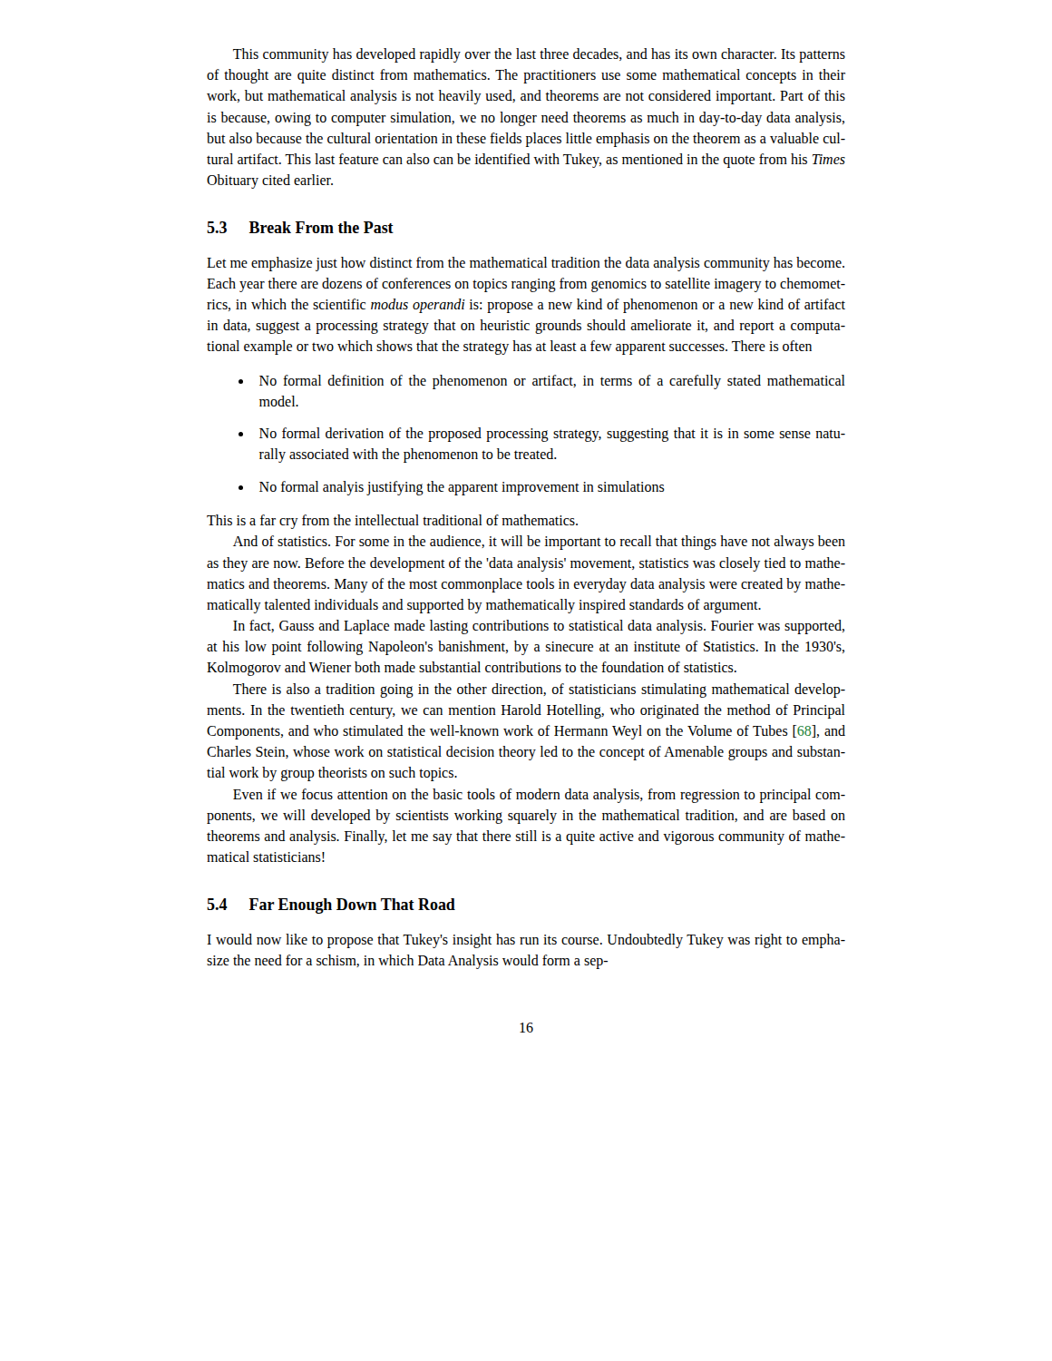This community has developed rapidly over the last three decades, and has its own character. Its patterns of thought are quite distinct from mathematics. The practitioners use some mathematical concepts in their work, but mathematical analysis is not heavily used, and theorems are not considered important. Part of this is because, owing to computer simulation, we no longer need theorems as much in day-to-day data analysis, but also because the cultural orientation in these fields places little emphasis on the theorem as a valuable cultural artifact. This last feature can also can be identified with Tukey, as mentioned in the quote from his Times Obituary cited earlier.
5.3 Break From the Past
Let me emphasize just how distinct from the mathematical tradition the data analysis community has become. Each year there are dozens of conferences on topics ranging from genomics to satellite imagery to chemometrics, in which the scientific modus operandi is: propose a new kind of phenomenon or a new kind of artifact in data, suggest a processing strategy that on heuristic grounds should ameliorate it, and report a computational example or two which shows that the strategy has at least a few apparent successes. There is often
No formal definition of the phenomenon or artifact, in terms of a carefully stated mathematical model.
No formal derivation of the proposed processing strategy, suggesting that it is in some sense naturally associated with the phenomenon to be treated.
No formal analyis justifying the apparent improvement in simulations
This is a far cry from the intellectual traditional of mathematics.
And of statistics. For some in the audience, it will be important to recall that things have not always been as they are now. Before the development of the 'data analysis' movement, statistics was closely tied to mathematics and theorems. Many of the most commonplace tools in everyday data analysis were created by mathematically talented individuals and supported by mathematically inspired standards of argument.
In fact, Gauss and Laplace made lasting contributions to statistical data analysis. Fourier was supported, at his low point following Napoleon's banishment, by a sinecure at an institute of Statistics. In the 1930's, Kolmogorov and Wiener both made substantial contributions to the foundation of statistics.
There is also a tradition going in the other direction, of statisticians stimulating mathematical developments. In the twentieth century, we can mention Harold Hotelling, who originated the method of Principal Components, and who stimulated the well-known work of Hermann Weyl on the Volume of Tubes [68], and Charles Stein, whose work on statistical decision theory led to the concept of Amenable groups and substantial work by group theorists on such topics.
Even if we focus attention on the basic tools of modern data analysis, from regression to principal components, we will developed by scientists working squarely in the mathematical tradition, and are based on theorems and analysis. Finally, let me say that there still is a quite active and vigorous community of mathematical statisticians!
5.4 Far Enough Down That Road
I would now like to propose that Tukey's insight has run its course. Undoubtedly Tukey was right to emphasize the need for a schism, in which Data Analysis would form a sep-
16